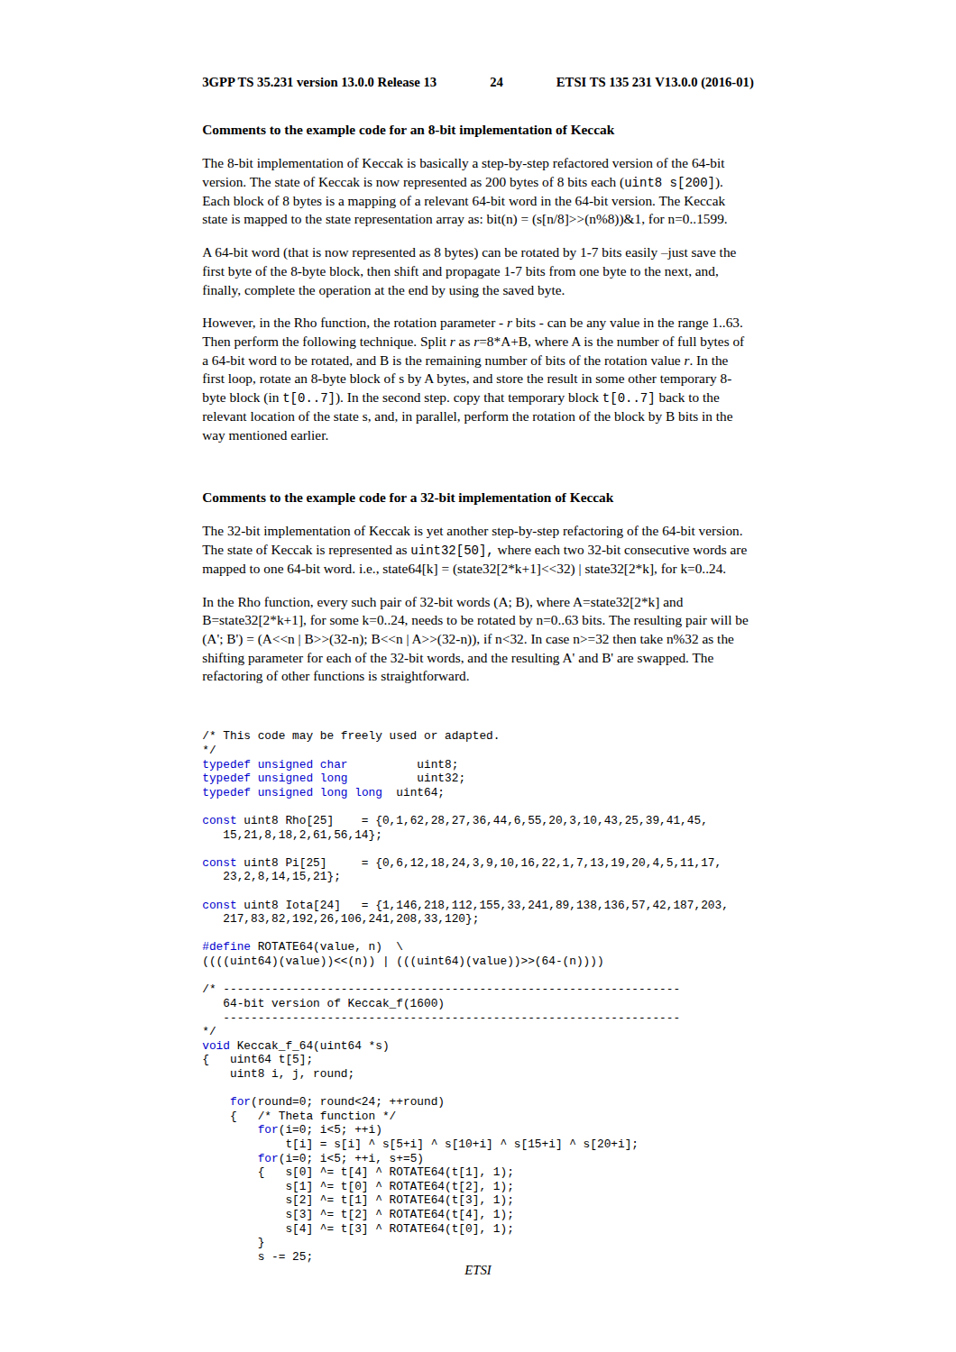3GPP TS 35.231 version 13.0.0 Release 13
24
ETSI TS 135 231 V13.0.0 (2016-01)
Comments to the example code for an 8-bit implementation of Keccak
The 8-bit implementation of Keccak is basically a step-by-step refactored version of the 64-bit version. The state of Keccak is now represented as 200 bytes of 8 bits each (uint8 s[200]). Each block of 8 bytes is a mapping of a relevant 64-bit word in the 64-bit version. The Keccak state is mapped to the state representation array as: bit(n) = (s[n/8]>>(n%8))&1, for n=0..1599.
A 64-bit word (that is now represented as 8 bytes) can be rotated by 1-7 bits easily –just save the first byte of the 8-byte block, then shift and propagate 1-7 bits from one byte to the next, and, finally, complete the operation at the end by using the saved byte.
However, in the Rho function, the rotation parameter - r bits - can be any value in the range 1..63. Then perform the following technique. Split r as r=8*A+B, where A is the number of full bytes of a 64-bit word to be rotated, and B is the remaining number of bits of the rotation value r. In the first loop, rotate an 8-byte block of s by A bytes, and store the result in some other temporary 8-byte block (in t[0..7]). In the second step. copy that temporary block t[0..7] back to the relevant location of the state s, and, in parallel, perform the rotation of the block by B bits in the way mentioned earlier.
Comments to the example code for a 32-bit implementation of Keccak
The 32-bit implementation of Keccak is yet another step-by-step refactoring of the 64-bit version. The state of Keccak is represented as uint32[50], where each two 32-bit consecutive words are mapped to one 64-bit word. i.e., state64[k] = (state32[2*k+1]<<32) | state32[2*k], for k=0..24.
In the Rho function, every such pair of 32-bit words (A; B), where A=state32[2*k] and B=state32[2*k+1], for some k=0..24, needs to be rotated by n=0..63 bits. The resulting pair will be (A'; B') = (A<<n | B>>(32-n); B<<n | A>>(32-n)), if n<32. In case n>=32 then take n%32 as the shifting parameter for each of the 32-bit words, and the resulting A' and B' are swapped. The refactoring of other functions is straightforward.
/* This code may be freely used or adapted.
*/
typedef unsigned char          uint8;
typedef unsigned long          uint32;
typedef unsigned long long  uint64;

const uint8 Rho[25]    = {0,1,62,28,27,36,44,6,55,20,3,10,43,25,39,41,45,
   15,21,8,18,2,61,56,14};

const uint8 Pi[25]     = {0,6,12,18,24,3,9,10,16,22,1,7,13,19,20,4,5,11,17,
   23,2,8,14,15,21};

const uint8 Iota[24]   = {1,146,218,112,155,33,241,89,138,136,57,42,187,203,
   217,83,82,192,26,106,241,208,33,120};

#define ROTATE64(value, n)  \
((((uint64)(value))<<(n)) | (((uint64)(value))>>(64-(n))))

/* ------------------------------------------------------------------
   64-bit version of Keccak_f(1600)
   ------------------------------------------------------------------
*/
void Keccak_f_64(uint64 *s)
{   uint64 t[5];
    uint8 i, j, round;

    for(round=0; round<24; ++round)
    {   /* Theta function */
        for(i=0; i<5; ++i)
            t[i] = s[i] ^ s[5+i] ^ s[10+i] ^ s[15+i] ^ s[20+i];
        for(i=0; i<5; ++i, s+=5)
        {   s[0] ^= t[4] ^ ROTATE64(t[1], 1);
            s[1] ^= t[0] ^ ROTATE64(t[2], 1);
            s[2] ^= t[1] ^ ROTATE64(t[3], 1);
            s[3] ^= t[2] ^ ROTATE64(t[4], 1);
            s[4] ^= t[3] ^ ROTATE64(t[0], 1);
        }
        s -= 25;
ETSI